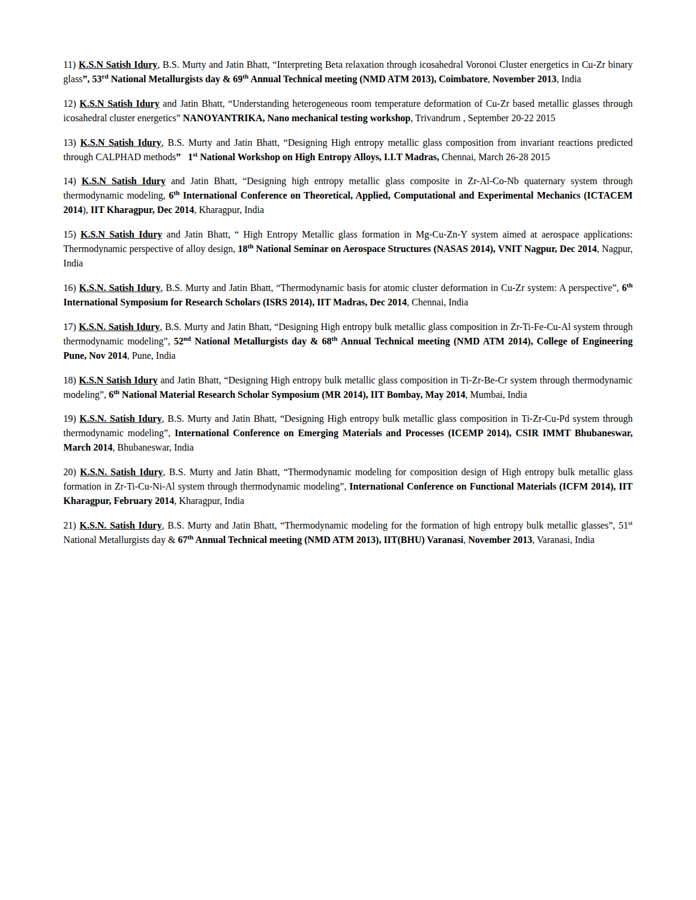11) K.S.N Satish Idury, B.S. Murty and Jatin Bhatt, “Interpreting Beta relaxation through icosahedral Voronoi Cluster energetics in Cu-Zr binary glass”, 53rd National Metallurgists day & 69th Annual Technical meeting (NMD ATM 2013), Coimbatore, November 2013, India
12) K.S.N Satish Idury and Jatin Bhatt, “Understanding heterogeneous room temperature deformation of Cu-Zr based metallic glasses through icosahedral cluster energetics” NANOYANTRIKA, Nano mechanical testing workshop, Trivandrum , September 20-22 2015
13) K.S.N Satish Idury, B.S. Murty and Jatin Bhatt, “Designing High entropy metallic glass composition from invariant reactions predicted through CALPHAD methods” 1st National Workshop on High Entropy Alloys, I.I.T Madras, Chennai, March 26-28 2015
14) K.S.N Satish Idury and Jatin Bhatt, “Designing high entropy metallic glass composite in Zr-Al-Co-Nb quaternary system through thermodynamic modeling, 6th International Conference on Theoretical, Applied, Computational and Experimental Mechanics (ICTACEM 2014), IIT Kharagpur, Dec 2014, Kharagpur, India
15) K.S.N Satish Idury and Jatin Bhatt, “ High Entropy Metallic glass formation in Mg-Cu-Zn-Y system aimed at aerospace applications: Thermodynamic perspective of alloy design, 18th National Seminar on Aerospace Structures (NASAS 2014), VNIT Nagpur, Dec 2014, Nagpur, India
16) K.S.N. Satish Idury, B.S. Murty and Jatin Bhatt, “Thermodynamic basis for atomic cluster deformation in Cu-Zr system: A perspective”, 6th International Symposium for Research Scholars (ISRS 2014), IIT Madras, Dec 2014, Chennai, India
17) K.S.N. Satish Idury, B.S. Murty and Jatin Bhatt, “Designing High entropy bulk metallic glass composition in Zr-Ti-Fe-Cu-Al system through thermodynamic modeling”, 52nd National Metallurgists day & 68th Annual Technical meeting (NMD ATM 2014), College of Engineering Pune, Nov 2014, Pune, India
18) K.S.N Satish Idury and Jatin Bhatt, “Designing High entropy bulk metallic glass composition in Ti-Zr-Be-Cr system through thermodynamic modeling”, 6th National Material Research Scholar Symposium (MR 2014), IIT Bombay, May 2014, Mumbai, India
19) K.S.N. Satish Idury, B.S. Murty and Jatin Bhatt, “Designing High entropy bulk metallic glass composition in Ti-Zr-Cu-Pd system through thermodynamic modeling”, International Conference on Emerging Materials and Processes (ICEMP 2014), CSIR IMMT Bhubaneswar, March 2014, Bhubaneswar, India
20) K.S.N. Satish Idury, B.S. Murty and Jatin Bhatt, “Thermodynamic modeling for composition design of High entropy bulk metallic glass formation in Zr-Ti-Cu-Ni-Al system through thermodynamic modeling”, International Conference on Functional Materials (ICFM 2014), IIT Kharagpur, February 2014, Kharagpur, India
21) K.S.N. Satish Idury, B.S. Murty and Jatin Bhatt, “Thermodynamic modeling for the formation of high entropy bulk metallic glasses”, 51st National Metallurgists day & 67th Annual Technical meeting (NMD ATM 2013), IIT(BHU) Varanasi, November 2013, Varanasi, India